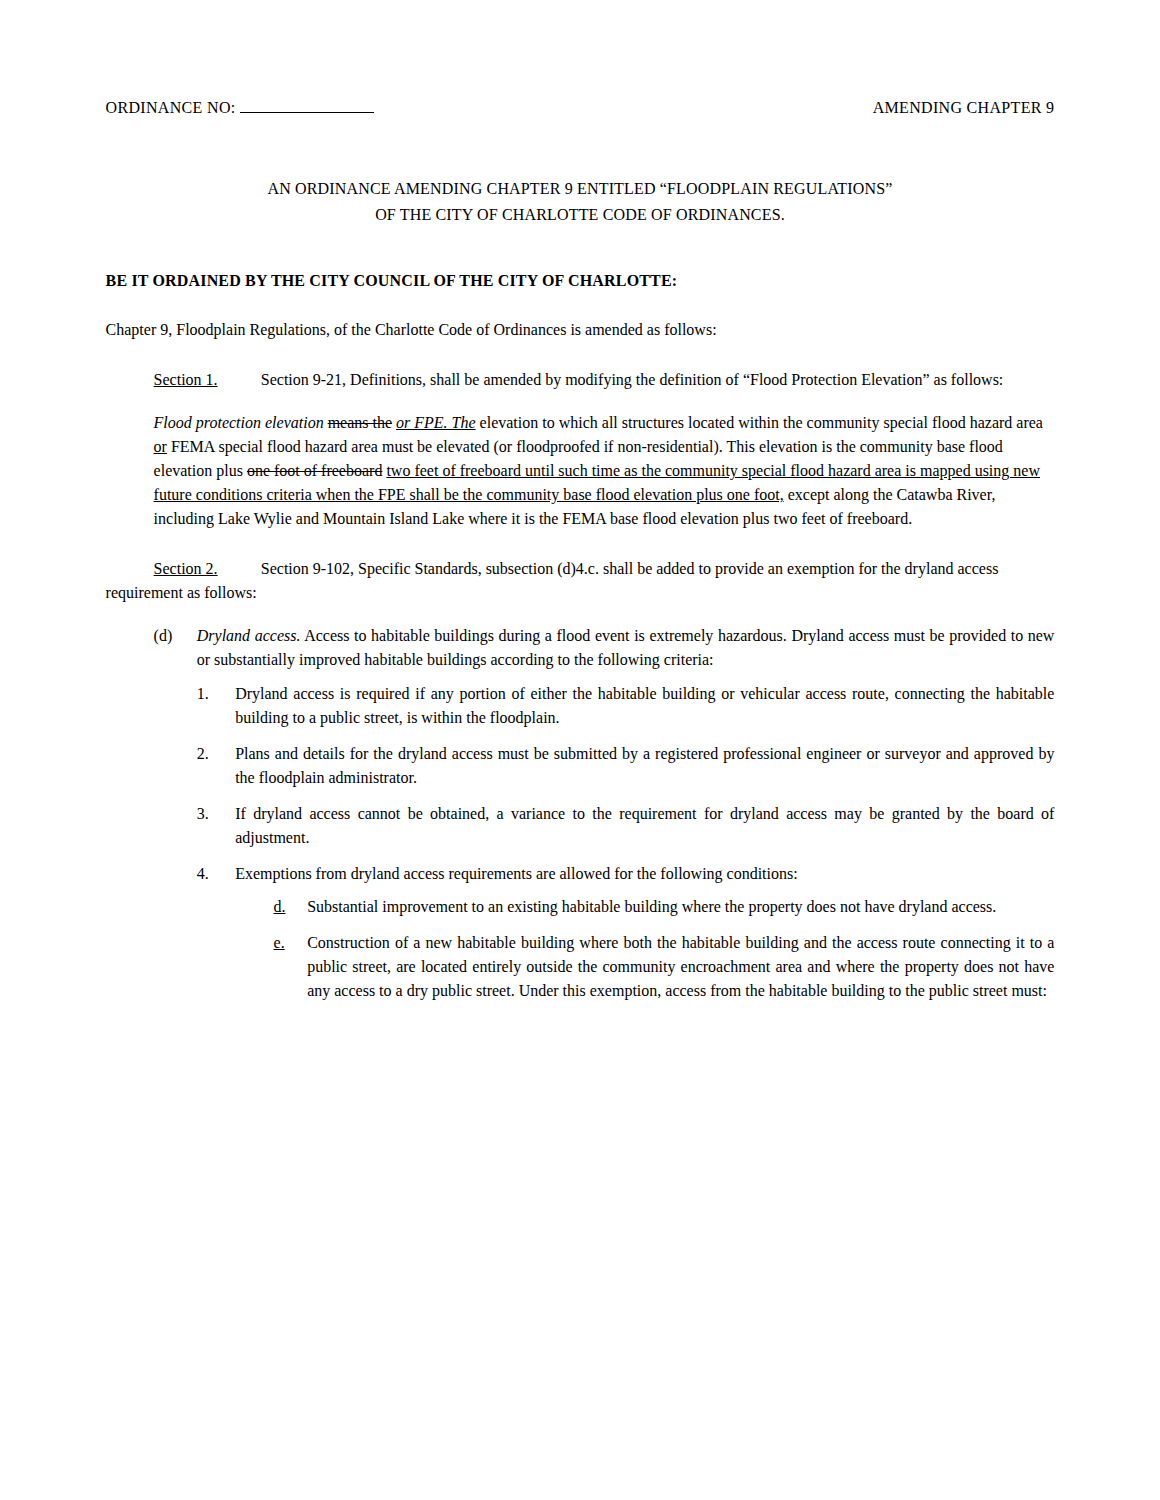Ordinance No:
Amending Chapter 9
An Ordinance Amending Chapter 9 Entitled “Floodplain Regulations”
of the City of Charlotte Code of Ordinances.
Be it ordained by the City Council of the City of Charlotte:
Chapter 9, Floodplain Regulations, of the Charlotte Code of Ordinances is amended as follows:
Section 1. Section 9-21, Definitions, shall be amended by modifying the definition of “Flood Protection Elevation” as follows:
Flood protection elevation means the or FPE. The elevation to which all structures located within the community special flood hazard area or FEMA special flood hazard area must be elevated (or floodproofed if non-residential). This elevation is the community base flood elevation plus one foot of freeboard two feet of freeboard until such time as the community special flood hazard area is mapped using new future conditions criteria when the FPE shall be the community base flood elevation plus one foot, except along the Catawba River, including Lake Wylie and Mountain Island Lake where it is the FEMA base flood elevation plus two feet of freeboard.
Section 2. Section 9-102, Specific Standards, subsection (d)4.c. shall be added to provide an exemption for the dryland access requirement as follows:
(d)
Dryland access. Access to habitable buildings during a flood event is extremely hazardous. Dryland access must be provided to new or substantially improved habitable buildings according to the following criteria:
1.
Dryland access is required if any portion of either the habitable building or vehicular access route, connecting the habitable building to a public street, is within the floodplain.
2.
Plans and details for the dryland access must be submitted by a registered professional engineer or surveyor and approved by the floodplain administrator.
3.
If dryland access cannot be obtained, a variance to the requirement for dryland access may be granted by the board of adjustment.
4.
Exemptions from dryland access requirements are allowed for the following conditions:
d.
Substantial improvement to an existing habitable building where the property does not have dryland access.
e.
Construction of a new habitable building where both the habitable building and the access route connecting it to a public street, are located entirely outside the community encroachment area and where the property does not have any access to a dry public street. Under this exemption, access from the habitable building to the public street must: